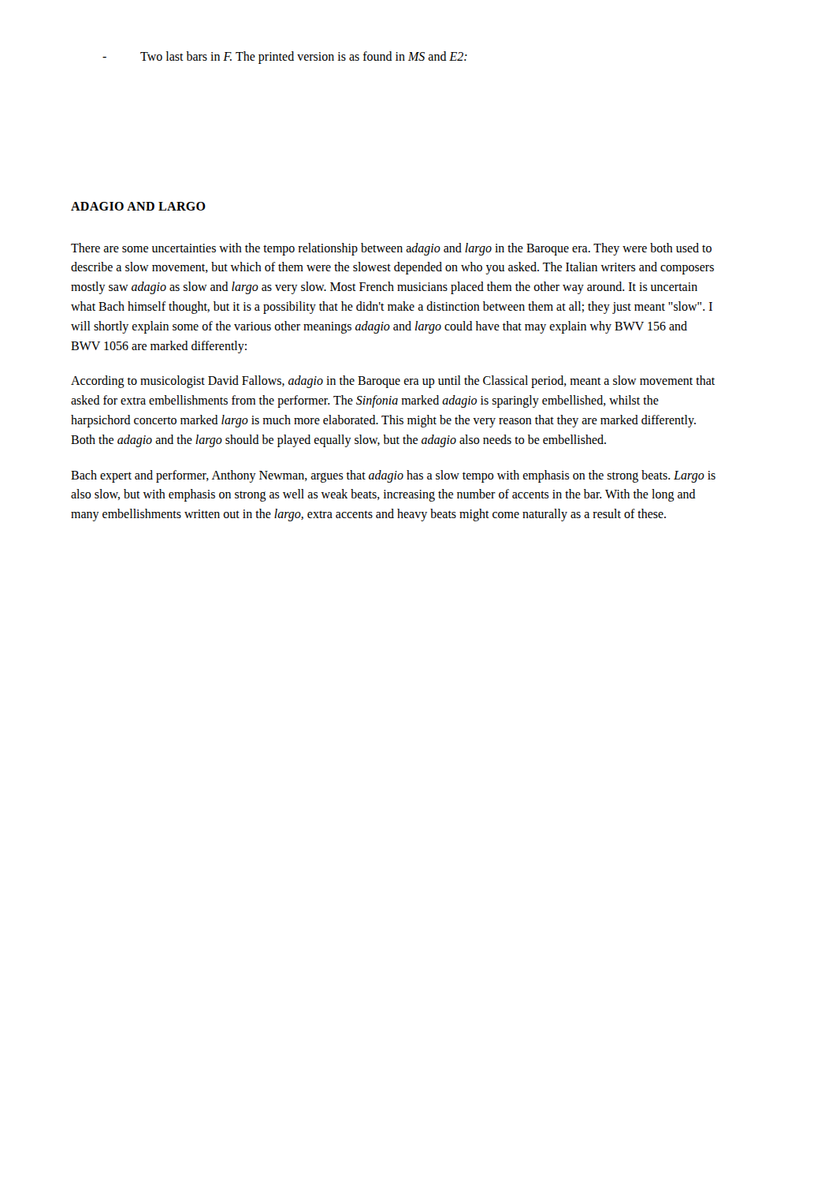Two last bars in F. The printed version is as found in MS and E2:
ADAGIO AND LARGO
There are some uncertainties with the tempo relationship between adagio and largo in the Baroque era. They were both used to describe a slow movement, but which of them were the slowest depended on who you asked. The Italian writers and composers mostly saw adagio as slow and largo as very slow. Most French musicians placed them the other way around. It is uncertain what Bach himself thought, but it is a possibility that he didn't make a distinction between them at all; they just meant "slow". I will shortly explain some of the various other meanings adagio and largo could have that may explain why BWV 156 and BWV 1056 are marked differently:
According to musicologist David Fallows, adagio in the Baroque era up until the Classical period, meant a slow movement that asked for extra embellishments from the performer. The Sinfonia marked adagio is sparingly embellished, whilst the harpsichord concerto marked largo is much more elaborated. This might be the very reason that they are marked differently. Both the adagio and the largo should be played equally slow, but the adagio also needs to be embellished.
Bach expert and performer, Anthony Newman, argues that adagio has a slow tempo with emphasis on the strong beats. Largo is also slow, but with emphasis on strong as well as weak beats, increasing the number of accents in the bar. With the long and many embellishments written out in the largo, extra accents and heavy beats might come naturally as a result of these.